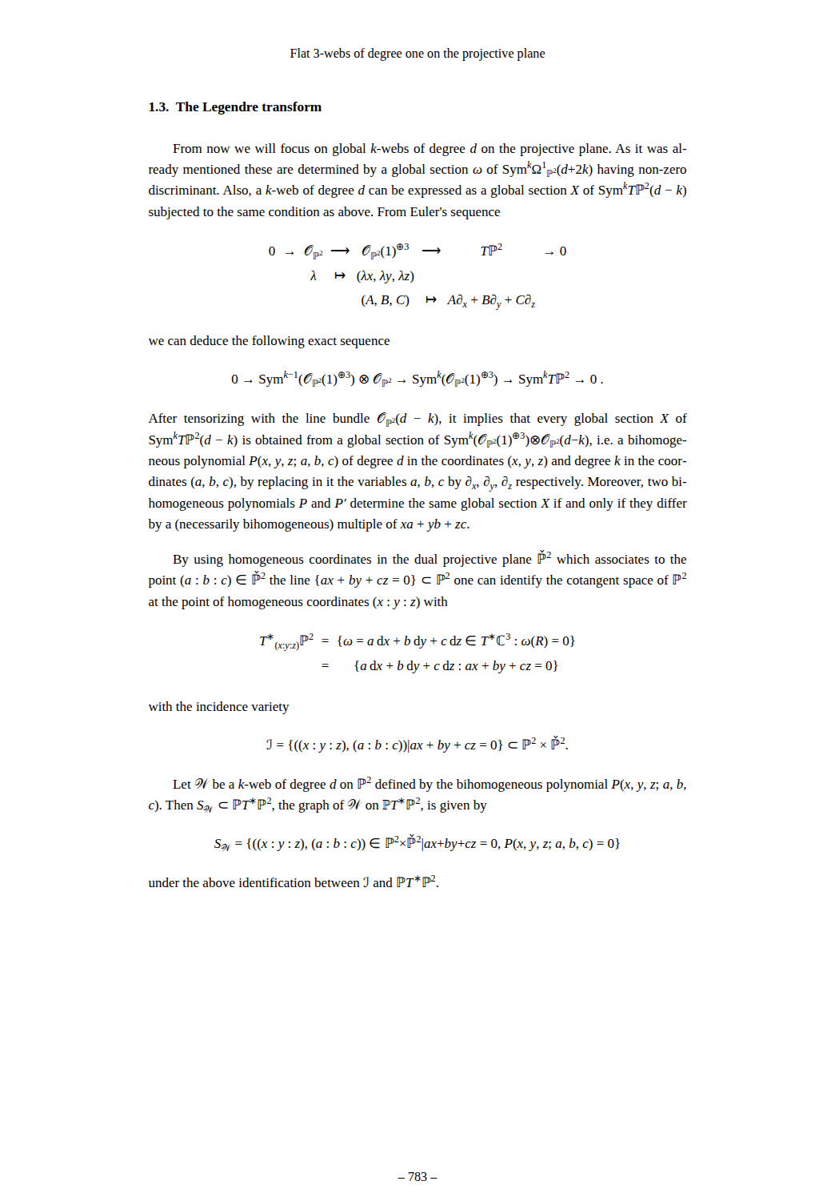Flat 3-webs of degree one on the projective plane
1.3. The Legendre transform
From now we will focus on global k-webs of degree d on the projective plane. As it was already mentioned these are determined by a global section ω of SymkΩ1ℙ2(d+2k) having non-zero discriminant. Also, a k-web of degree d can be expressed as a global section X of SymkTℙ2(d − k) subjected to the same condition as above. From Euler's sequence
| 0 | → | 𝒪 ℙ 2 | ⟶ | 𝒪 ℙ 2 (1) ⊕3 | ⟶ | T ℙ 2 | → 0 |
| | | λ | ↦ | ( λx , λy , λz ) | | | |
| | | | | ( A , B , C ) | ↦ | A ∂ x + B ∂ y + C ∂ z | |
we can deduce the following exact sequence
0 → Symk−1(𝒪ℙ2(1)⊕3) ⊗ 𝒪ℙ2 → Symk(𝒪ℙ2(1)⊕3) → SymkTℙ2 → 0 .
After tensorizing with the line bundle 𝒪ℙ2(d − k), it implies that every global section X of SymkTℙ2(d − k) is obtained from a global section of Symk(𝒪ℙ2(1)⊕3)⊗𝒪ℙ2(d−k), i.e. a bihomogeneous polynomial P(x, y, z; a, b, c) of degree d in the coordinates (x, y, z) and degree k in the coordinates (a, b, c), by replacing in it the variables a, b, c by ∂x, ∂y, ∂z respectively. Moreover, two bihomogeneous polynomials P and P′ determine the same global section X if and only if they differ by a (necessarily bihomogeneous) multiple of xa + yb + zc.
By using homogeneous coordinates in the dual projective plane ℙ̌2 which associates to the point (a : b : c) ∈ ℙ̌2 the line {ax + by + cz = 0} ⊂ ℙ2 one can identify the cotangent space of ℙ2 at the point of homogeneous coordinates (x : y : z) with
| T ∗ ( x : y : z ) ℙ 2 | = | { ω = a d x + b d y + c d z ∈ T ∗ ℂ 3 : ω ( R ) = 0} |
| | = | { a d x + b d y + c d z : ax + by + cz = 0} |
with the incidence variety
ℐ = {((x : y : z), (a : b : c))|ax + by + cz = 0} ⊂ ℙ2 × ℙ̌2.
Let 𝒲 be a k-web of degree d on ℙ2 defined by the bihomogeneous polynomial P(x, y, z; a, b, c). Then S𝒲 ⊂ ℙT∗ℙ2, the graph of 𝒲 on ℙT∗ℙ2, is given by
S𝒲 = {((x : y : z), (a : b : c)) ∈ ℙ2×ℙ̌2|ax+by+cz = 0, P(x, y, z; a, b, c) = 0}
under the above identification between ℐ and ℙT∗ℙ2.
– 783 –